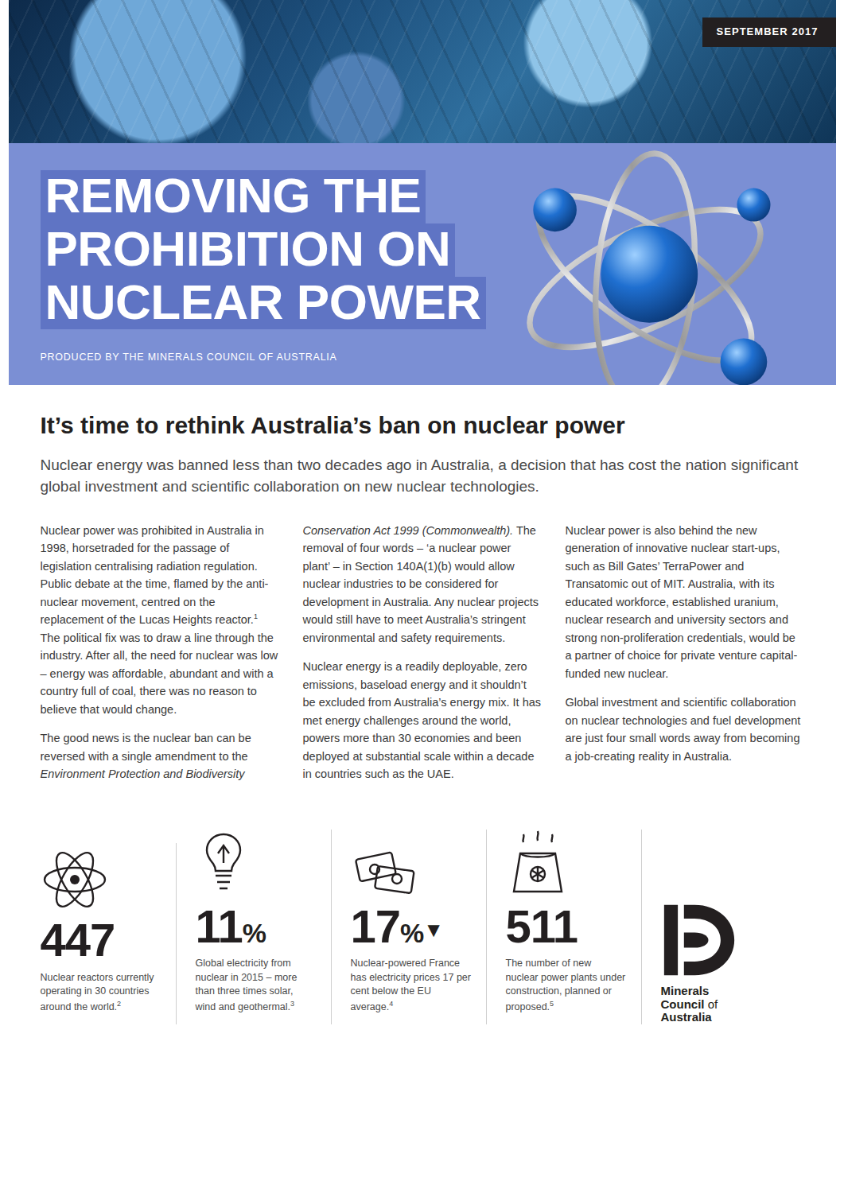SEPTEMBER 2017
Removing the Prohibition on Nuclear Power
PRODUCED BY THE MINERALS COUNCIL OF AUSTRALIA
It’s time to rethink Australia’s ban on nuclear power
Nuclear energy was banned less than two decades ago in Australia, a decision that has cost the nation significant global investment and scientific collaboration on new nuclear technologies.
Nuclear power was prohibited in Australia in 1998, horsetraded for the passage of legislation centralising radiation regulation. Public debate at the time, flamed by the anti-nuclear movement, centred on the replacement of the Lucas Heights reactor.1 The political fix was to draw a line through the industry. After all, the need for nuclear was low – energy was affordable, abundant and with a country full of coal, there was no reason to believe that would change.
The good news is the nuclear ban can be reversed with a single amendment to the Environment Protection and Biodiversity
Conservation Act 1999 (Commonwealth). The removal of four words – ‘a nuclear power plant’ – in Section 140A(1)(b) would allow nuclear industries to be considered for development in Australia. Any nuclear projects would still have to meet Australia’s stringent environmental and safety requirements.
Nuclear energy is a readily deployable, zero emissions, baseload energy and it shouldn’t be excluded from Australia’s energy mix. It has met energy challenges around the world, powers more than 30 economies and been deployed at substantial scale within a decade in countries such as the UAE.
Nuclear power is also behind the new generation of innovative nuclear start-ups, such as Bill Gates’ TerraPower and Transatomic out of MIT. Australia, with its educated workforce, established uranium, nuclear research and university sectors and strong non-proliferation credentials, would be a partner of choice for private venture capital-funded new nuclear.
Global investment and scientific collaboration on nuclear technologies and fuel development are just four small words away from becoming a job-creating reality in Australia.
447
Nuclear reactors currently operating in 30 countries around the world.2
11%
Global electricity from nuclear in 2015 – more than three times solar, wind and geothermal.3
17%▼
Nuclear-powered France has electricity prices 17 per cent below the EU average.4
511
The number of new nuclear power plants under construction, planned or proposed.5
Minerals
Council of
Australia